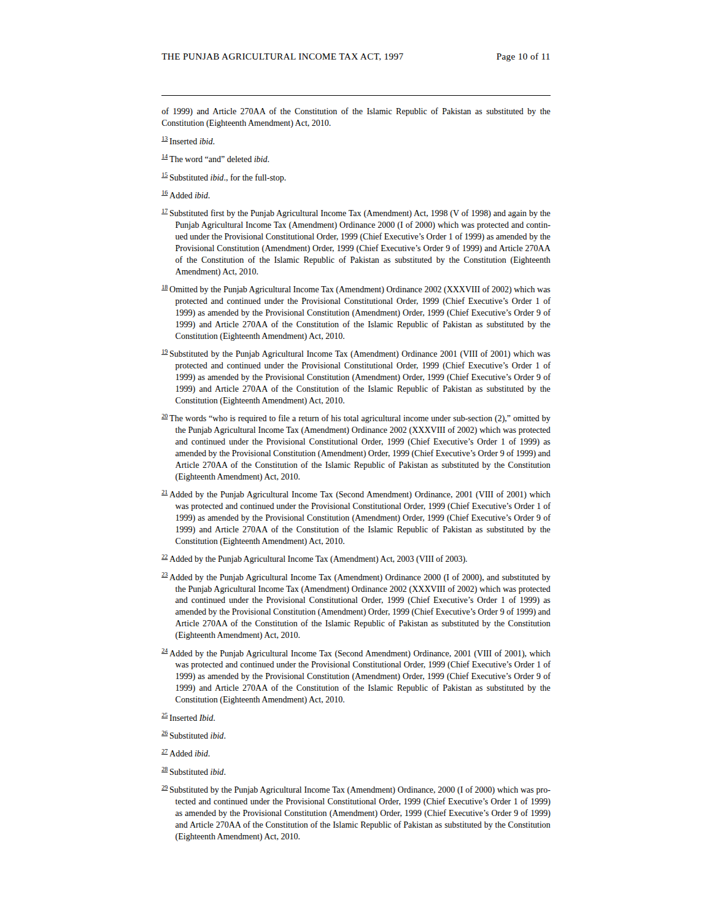The Punjab Agricultural Income Tax Act, 1997 Page 10 of 11
of 1999) and Article 270AA of the Constitution of the Islamic Republic of Pakistan as substituted by the Constitution (Eighteenth Amendment) Act, 2010.
13 Inserted ibid.
14 The word “and” deleted ibid.
15 Substituted ibid., for the full-stop.
16 Added ibid.
17 Substituted first by the Punjab Agricultural Income Tax (Amendment) Act, 1998 (V of 1998) and again by the Punjab Agricultural Income Tax (Amendment) Ordinance 2000 (I of 2000) which was protected and continued under the Provisional Constitutional Order, 1999 (Chief Executive’s Order 1 of 1999) as amended by the Provisional Constitution (Amendment) Order, 1999 (Chief Executive’s Order 9 of 1999) and Article 270AA of the Constitution of the Islamic Republic of Pakistan as substituted by the Constitution (Eighteenth Amendment) Act, 2010.
18 Omitted by the Punjab Agricultural Income Tax (Amendment) Ordinance 2002 (XXXVIII of 2002) which was protected and continued under the Provisional Constitutional Order, 1999 (Chief Executive’s Order 1 of 1999) as amended by the Provisional Constitution (Amendment) Order, 1999 (Chief Executive’s Order 9 of 1999) and Article 270AA of the Constitution of the Islamic Republic of Pakistan as substituted by the Constitution (Eighteenth Amendment) Act, 2010.
19 Substituted by the Punjab Agricultural Income Tax (Amendment) Ordinance 2001 (VIII of 2001) which was protected and continued under the Provisional Constitutional Order, 1999 (Chief Executive’s Order 1 of 1999) as amended by the Provisional Constitution (Amendment) Order, 1999 (Chief Executive’s Order 9 of 1999) and Article 270AA of the Constitution of the Islamic Republic of Pakistan as substituted by the Constitution (Eighteenth Amendment) Act, 2010.
20 The words “who is required to file a return of his total agricultural income under sub-section (2),” omitted by the Punjab Agricultural Income Tax (Amendment) Ordinance 2002 (XXXVIII of 2002) which was protected and continued under the Provisional Constitutional Order, 1999 (Chief Executive’s Order 1 of 1999) as amended by the Provisional Constitution (Amendment) Order, 1999 (Chief Executive’s Order 9 of 1999) and Article 270AA of the Constitution of the Islamic Republic of Pakistan as substituted by the Constitution (Eighteenth Amendment) Act, 2010.
21 Added by the Punjab Agricultural Income Tax (Second Amendment) Ordinance, 2001 (VIII of 2001) which was protected and continued under the Provisional Constitutional Order, 1999 (Chief Executive’s Order 1 of 1999) as amended by the Provisional Constitution (Amendment) Order, 1999 (Chief Executive’s Order 9 of 1999) and Article 270AA of the Constitution of the Islamic Republic of Pakistan as substituted by the Constitution (Eighteenth Amendment) Act, 2010.
22 Added by the Punjab Agricultural Income Tax (Amendment) Act, 2003 (VIII of 2003).
23 Added by the Punjab Agricultural Income Tax (Amendment) Ordinance 2000 (I of 2000), and substituted by the Punjab Agricultural Income Tax (Amendment) Ordinance 2002 (XXXVIII of 2002) which was protected and continued under the Provisional Constitutional Order, 1999 (Chief Executive’s Order 1 of 1999) as amended by the Provisional Constitution (Amendment) Order, 1999 (Chief Executive’s Order 9 of 1999) and Article 270AA of the Constitution of the Islamic Republic of Pakistan as substituted by the Constitution (Eighteenth Amendment) Act, 2010.
24 Added by the Punjab Agricultural Income Tax (Second Amendment) Ordinance, 2001 (VIII of 2001), which was protected and continued under the Provisional Constitutional Order, 1999 (Chief Executive’s Order 1 of 1999) as amended by the Provisional Constitution (Amendment) Order, 1999 (Chief Executive’s Order 9 of 1999) and Article 270AA of the Constitution of the Islamic Republic of Pakistan as substituted by the Constitution (Eighteenth Amendment) Act, 2010.
25 Inserted Ibid.
26 Substituted ibid.
27 Added ibid.
28 Substituted ibid.
29 Substituted by the Punjab Agricultural Income Tax (Amendment) Ordinance, 2000 (I of 2000) which was protected and continued under the Provisional Constitutional Order, 1999 (Chief Executive’s Order 1 of 1999) as amended by the Provisional Constitution (Amendment) Order, 1999 (Chief Executive’s Order 9 of 1999) and Article 270AA of the Constitution of the Islamic Republic of Pakistan as substituted by the Constitution (Eighteenth Amendment) Act, 2010.